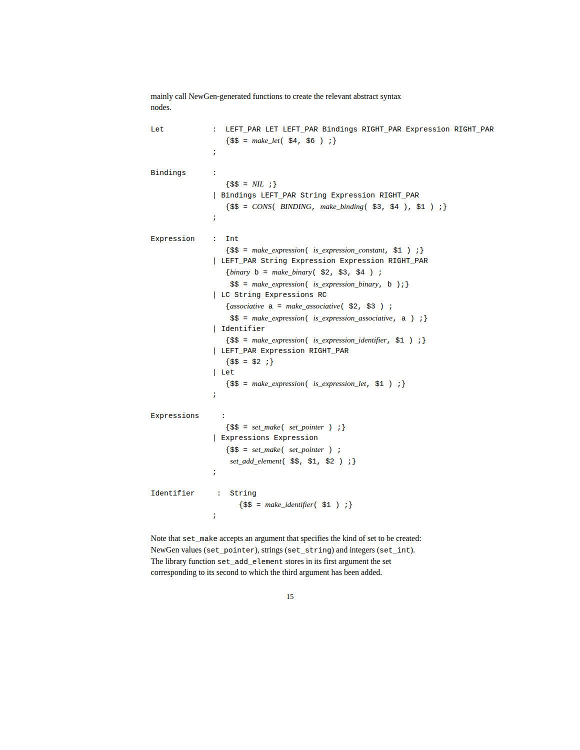mainly call NewGen-generated functions to create the relevant abstract syntax
nodes.
Let : LEFT_PAR LET LEFT_PAR Bindings RIGHT_PAR Expression RIGHT_PAR {$$ = make_let( $4, $6 ) ;} ; Bindings : {$$ = NIL ;} | Bindings LEFT_PAR String Expression RIGHT_PAR {$$ = CONS( BINDING, make_binding( $3, $4 ), $1 ) ;} ; Expression : Int {$$ = make_expression( is_expression_constant, $1 ) ;} | LEFT_PAR String Expression Expression RIGHT_PAR {binary b = make_binary( $2, $3, $4 ) ; $$ = make_expression( is_expression_binary, b );} | LC String Expressions RC {associative a = make_associative( $2, $3 ) ; $$ = make_expression( is_expression_associative, a ) ;} | Identifier {$$ = make_expression( is_expression_identifier, $1 ) ;} | LEFT_PAR Expression RIGHT_PAR {$$ = $2 ;} | Let {$$ = make_expression( is_expression_let, $1 ) ;} ; Expressions : {$$ = set_make( set_pointer ) ;} | Expressions Expression {$$ = set_make( set_pointer ) ; set_add_element( $$, $1, $2 ) ;} ; Identifier : String {$$ = make_identifier( $1 ) ;} ;
Note that set_make accepts an argument that specifies the kind of set to be created: NewGen values (set_pointer), strings (set_string) and integers (set_int). The library function set_add_element stores in its first argument the set corresponding to its second to which the third argument has been added.
15